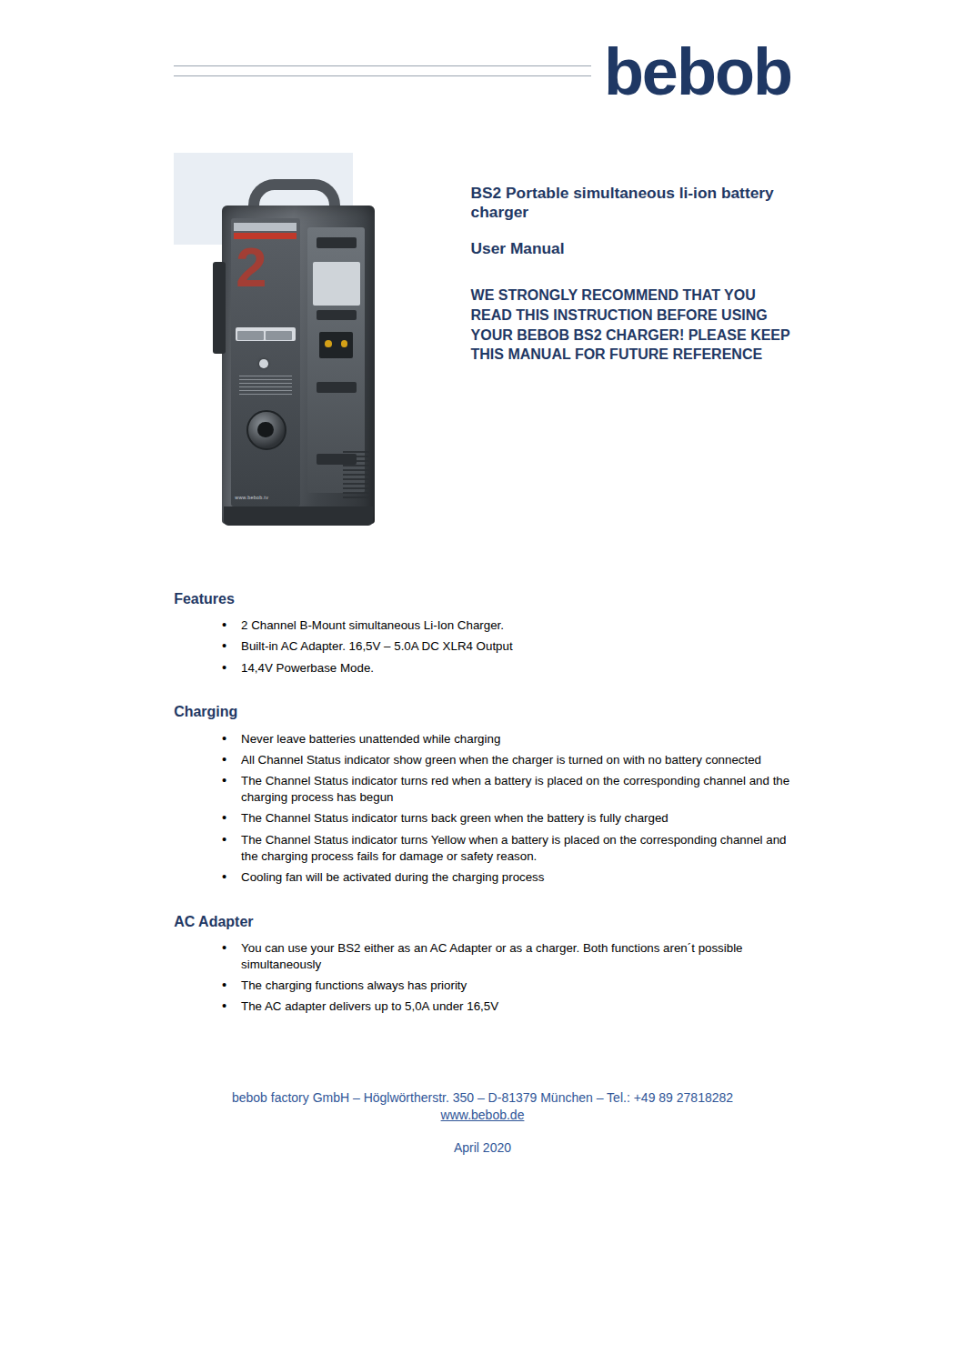bebob
2
www.bebob.tv
BS2 Portable simultaneous li-ion battery charger
User Manual
WE STRONGLY RECOMMEND THAT YOU READ THIS INSTRUCTION BEFORE USING YOUR BEBOB BS2 CHARGER! PLEASE KEEP THIS MANUAL FOR FUTURE REFERENCE
Features
2 Channel B-Mount simultaneous Li-Ion Charger.
Built-in AC Adapter. 16,5V – 5.0A DC XLR4 Output
14,4V Powerbase Mode.
Charging
Never leave batteries unattended while charging
All Channel Status indicator show green when the charger is turned on with no battery connected
The Channel Status indicator turns red when a battery is placed on the corresponding channel and the charging process has begun
The Channel Status indicator turns back green when the battery is fully charged
The Channel Status indicator turns Yellow when a battery is placed on the corresponding channel and the charging process fails for damage or safety reason.
Cooling fan will be activated during the charging process
AC Adapter
You can use your BS2 either as an AC Adapter or as a charger. Both functions aren´t possible simultaneously
The charging functions always has priority
The AC adapter delivers up to 5,0A under 16,5V
bebob factory GmbH – Höglwörtherstr. 350 – D-81379 München – Tel.: +49 89 27818282
www.bebob.de
April 2020